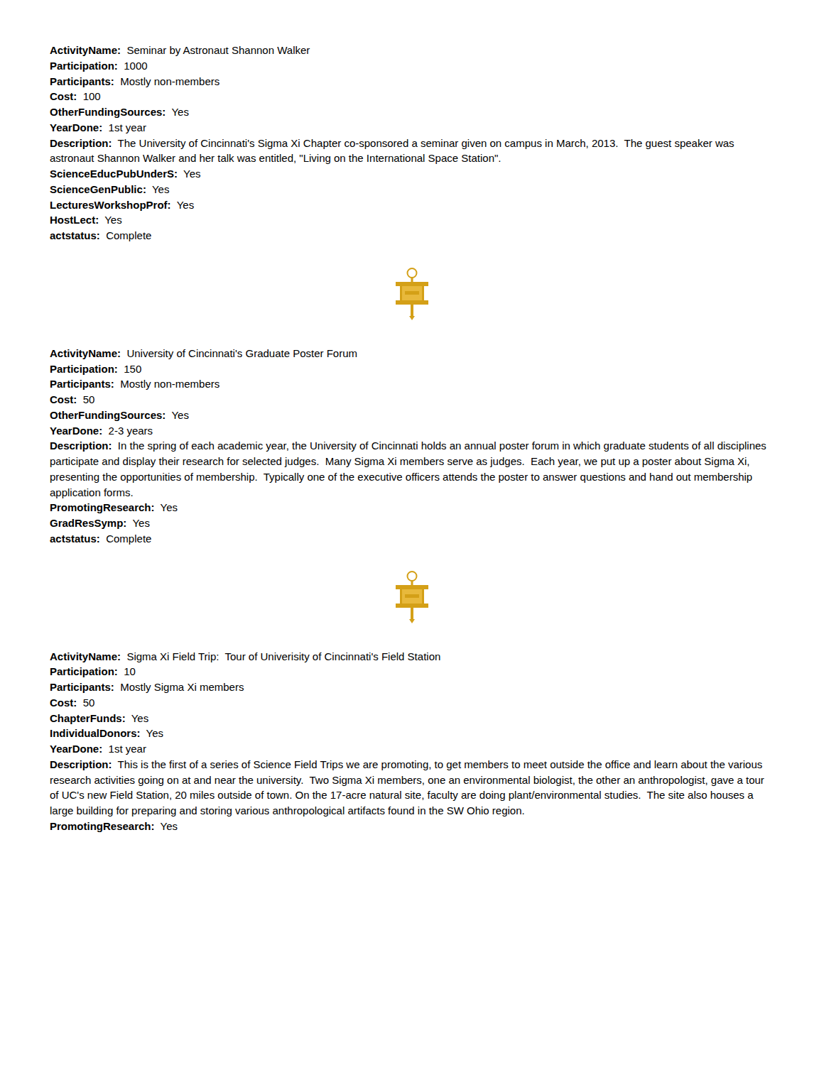ActivityName: Seminar by Astronaut Shannon Walker
Participation: 1000
Participants: Mostly non-members
Cost: 100
OtherFundingSources: Yes
YearDone: 1st year
Description: The University of Cincinnati's Sigma Xi Chapter co-sponsored a seminar given on campus in March, 2013. The guest speaker was astronaut Shannon Walker and her talk was entitled, "Living on the International Space Station".
ScienceEducPubUnderS: Yes
ScienceGenPublic: Yes
LecturesWorkshopProf: Yes
HostLect: Yes
actstatus: Complete
ActivityName: University of Cincinnati's Graduate Poster Forum
Participation: 150
Participants: Mostly non-members
Cost: 50
OtherFundingSources: Yes
YearDone: 2-3 years
Description: In the spring of each academic year, the University of Cincinnati holds an annual poster forum in which graduate students of all disciplines participate and display their research for selected judges. Many Sigma Xi members serve as judges. Each year, we put up a poster about Sigma Xi, presenting the opportunities of membership. Typically one of the executive officers attends the poster to answer questions and hand out membership application forms.
PromotingResearch: Yes
GradResSymp: Yes
actstatus: Complete
ActivityName: Sigma Xi Field Trip: Tour of Univerisity of Cincinnati's Field Station
Participation: 10
Participants: Mostly Sigma Xi members
Cost: 50
ChapterFunds: Yes
IndividualDonors: Yes
YearDone: 1st year
Description: This is the first of a series of Science Field Trips we are promoting, to get members to meet outside the office and learn about the various research activities going on at and near the university. Two Sigma Xi members, one an environmental biologist, the other an anthropologist, gave a tour of UC's new Field Station, 20 miles outside of town. On the 17-acre natural site, faculty are doing plant/environmental studies. The site also houses a large building for preparing and storing various anthropological artifacts found in the SW Ohio region.
PromotingResearch: Yes